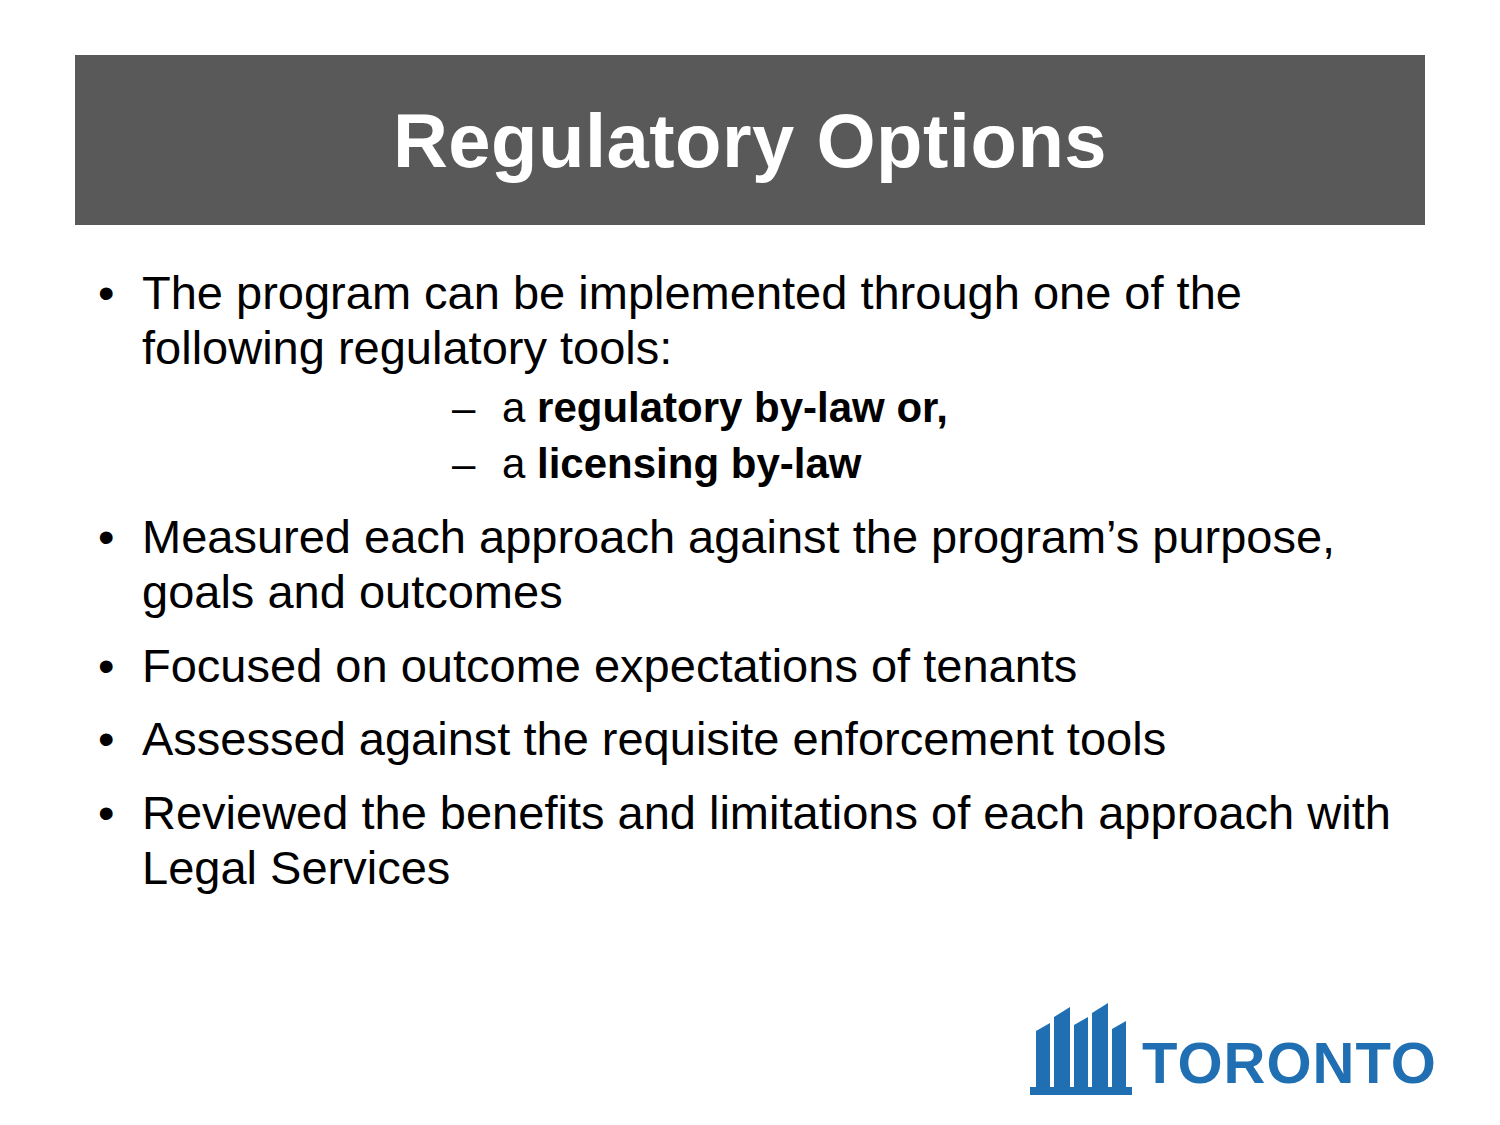Regulatory Options
The program can be implemented through one of the following regulatory tools:
a regulatory by-law or,
a licensing by-law
Measured each approach against the program’s purpose, goals and outcomes
Focused on outcome expectations of tenants
Assessed against the requisite enforcement tools
Reviewed the benefits and limitations of each approach with Legal Services
TORONTO